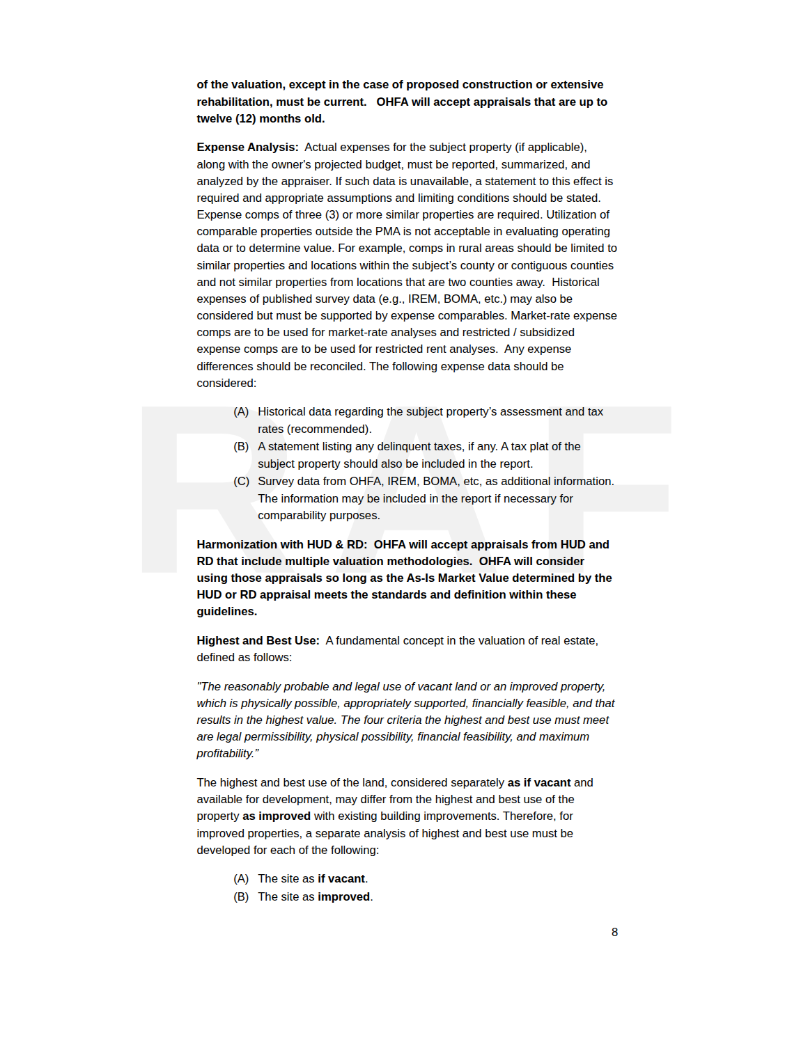DRAFT
of the valuation, except in the case of proposed construction or extensive rehabilitation, must be current. OHFA will accept appraisals that are up to twelve (12) months old.
Expense Analysis: Actual expenses for the subject property (if applicable), along with the owner's projected budget, must be reported, summarized, and analyzed by the appraiser. If such data is unavailable, a statement to this effect is required and appropriate assumptions and limiting conditions should be stated. Expense comps of three (3) or more similar properties are required. Utilization of comparable properties outside the PMA is not acceptable in evaluating operating data or to determine value. For example, comps in rural areas should be limited to similar properties and locations within the subject’s county or contiguous counties and not similar properties from locations that are two counties away. Historical expenses of published survey data (e.g., IREM, BOMA, etc.) may also be considered but must be supported by expense comparables. Market-rate expense comps are to be used for market-rate analyses and restricted / subsidized expense comps are to be used for restricted rent analyses. Any expense differences should be reconciled. The following expense data should be considered:
(A) Historical data regarding the subject property’s assessment and tax rates (recommended).
(B) A statement listing any delinquent taxes, if any. A tax plat of the subject property should also be included in the report.
(C) Survey data from OHFA, IREM, BOMA, etc, as additional information. The information may be included in the report if necessary for comparability purposes.
Harmonization with HUD & RD: OHFA will accept appraisals from HUD and RD that include multiple valuation methodologies. OHFA will consider using those appraisals so long as the As-Is Market Value determined by the HUD or RD appraisal meets the standards and definition within these guidelines.
Highest and Best Use: A fundamental concept in the valuation of real estate, defined as follows:
"The reasonably probable and legal use of vacant land or an improved property, which is physically possible, appropriately supported, financially feasible, and that results in the highest value. The four criteria the highest and best use must meet are legal permissibility, physical possibility, financial feasibility, and maximum profitability.”
The highest and best use of the land, considered separately as if vacant and available for development, may differ from the highest and best use of the property as improved with existing building improvements. Therefore, for improved properties, a separate analysis of highest and best use must be developed for each of the following:
(A) The site as if vacant.
(B) The site as improved.
8